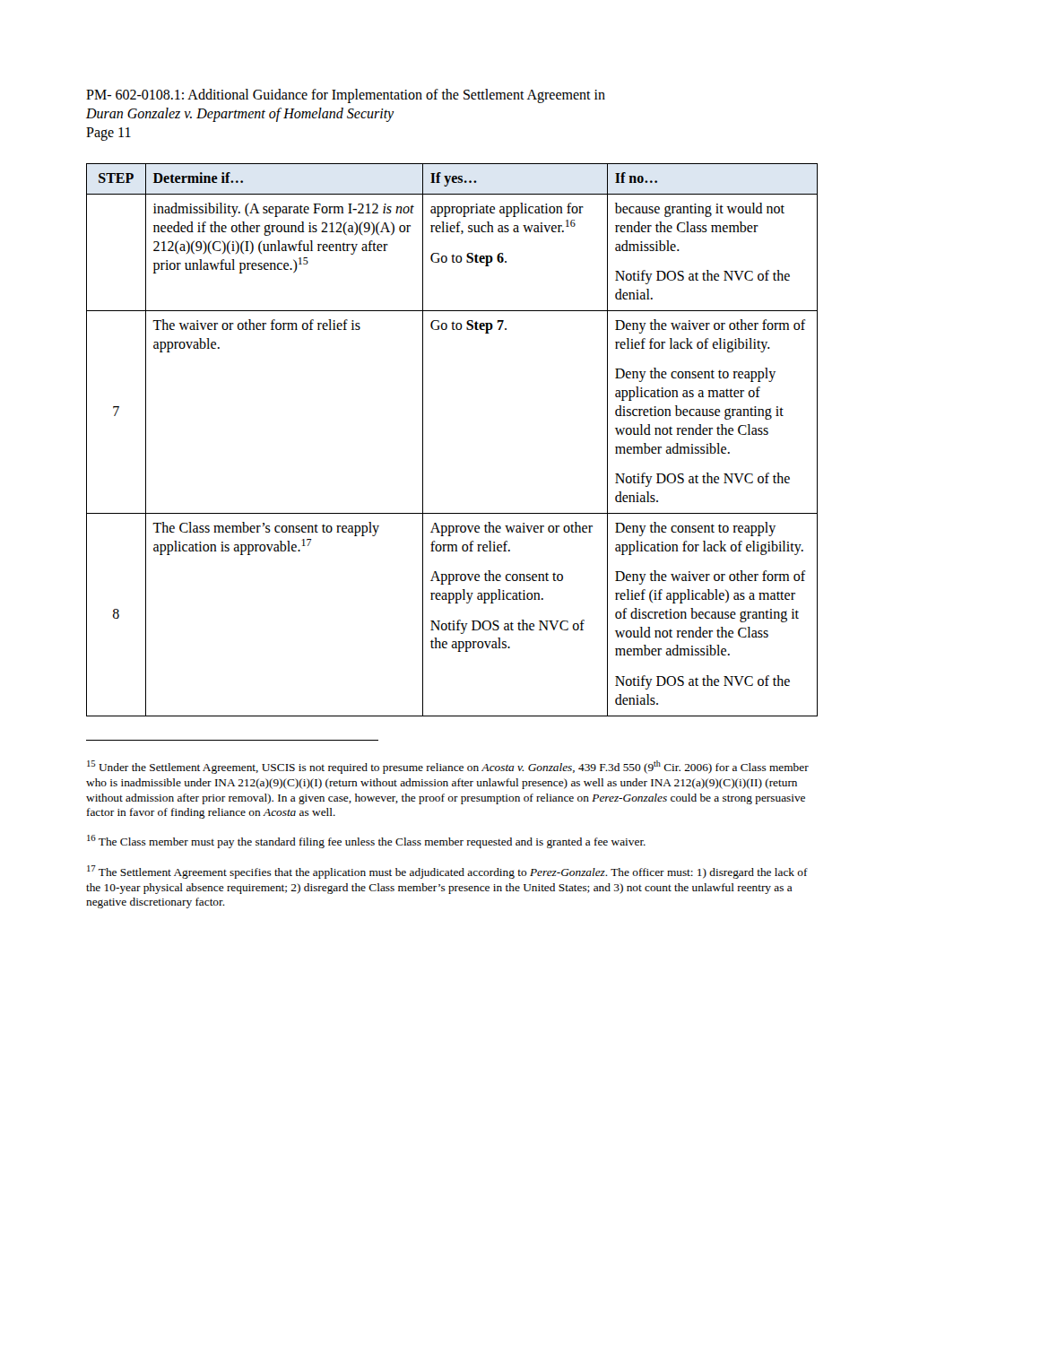PM- 602-0108.1: Additional Guidance for Implementation of the Settlement Agreement in
Duran Gonzalez v. Department of Homeland Security
Page 11
| STEP | Determine if… | If yes… | If no… |
| --- | --- | --- | --- |
| | inadmissibility. (A separate Form I-212 is not needed if the other ground is 212(a)(9)(A) or 212(a)(9)(C)(i)(I) (unlawful reentry after prior unlawful presence.) 15 | appropriate application for relief, such as a waiver. 16 Go to Step 6 . | because granting it would not render the Class member admissible. Notify DOS at the NVC of the denial. |
| 7 | The waiver or other form of relief is approvable. | Go to Step 7 . | Deny the waiver or other form of relief for lack of eligibility. Deny the consent to reapply application as a matter of discretion because granting it would not render the Class member admissible. Notify DOS at the NVC of the denials. |
| 8 | The Class member’s consent to reapply application is approvable. 17 | Approve the waiver or other form of relief. Approve the consent to reapply application. Notify DOS at the NVC of the approvals. | Deny the consent to reapply application for lack of eligibility. Deny the waiver or other form of relief (if applicable) as a matter of discretion because granting it would not render the Class member admissible. Notify DOS at the NVC of the denials. |
15 Under the Settlement Agreement, USCIS is not required to presume reliance on Acosta v. Gonzales, 439 F.3d 550 (9th Cir. 2006) for a Class member who is inadmissible under INA 212(a)(9)(C)(i)(I) (return without admission after unlawful presence) as well as under INA 212(a)(9)(C)(i)(II) (return without admission after prior removal). In a given case, however, the proof or presumption of reliance on Perez-Gonzales could be a strong persuasive factor in favor of finding reliance on Acosta as well.
16 The Class member must pay the standard filing fee unless the Class member requested and is granted a fee waiver.
17 The Settlement Agreement specifies that the application must be adjudicated according to Perez-Gonzalez. The officer must: 1) disregard the lack of the 10-year physical absence requirement; 2) disregard the Class member’s presence in the United States; and 3) not count the unlawful reentry as a negative discretionary factor.